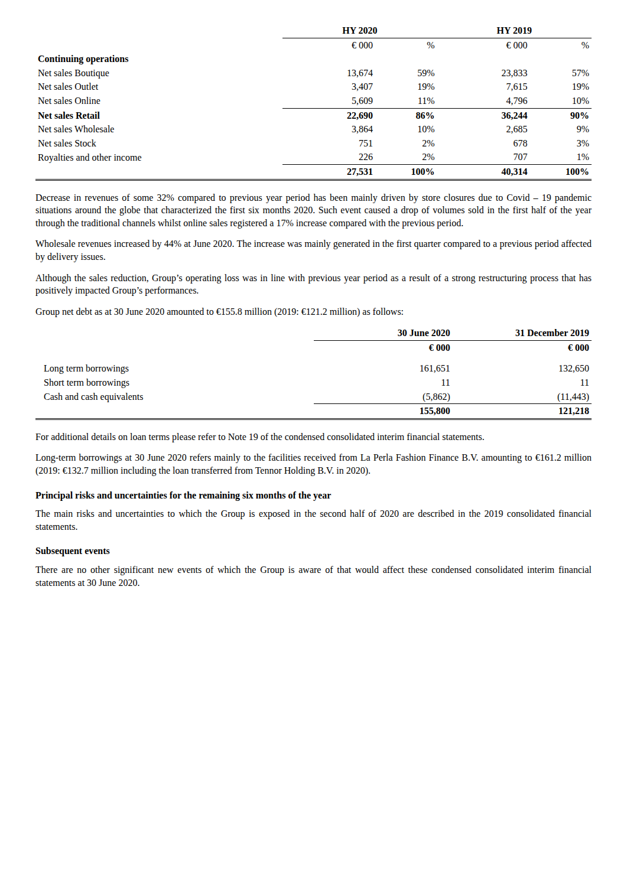| | HY 2020 | HY 2019 |
| --- | --- | --- |
| | € 000 | % | € 000 | % |
| Continuing operations | | | | |
| Net sales Boutique | 13,674 | 59% | 23,833 | 57% |
| Net sales Outlet | 3,407 | 19% | 7,615 | 19% |
| Net sales Online | 5,609 | 11% | 4,796 | 10% |
| Net sales Retail | 22,690 | 86% | 36,244 | 90% |
| Net sales Wholesale | 3,864 | 10% | 2,685 | 9% |
| Net sales Stock | 751 | 2% | 678 | 3% |
| Royalties and other income | 226 | 2% | 707 | 1% |
| | 27,531 | 100% | 40,314 | 100% |
Decrease in revenues of some 32% compared to previous year period has been mainly driven by store closures due to Covid – 19 pandemic situations around the globe that characterized the first six months 2020. Such event caused a drop of volumes sold in the first half of the year through the traditional channels whilst online sales registered a 17% increase compared with the previous period.
Wholesale revenues increased by 44% at June 2020. The increase was mainly generated in the first quarter compared to a previous period affected by delivery issues.
Although the sales reduction, Group’s operating loss was in line with previous year period as a result of a strong restructuring process that has positively impacted Group’s performances.
Group net debt as at 30 June 2020 amounted to €155.8 million (2019: €121.2 million) as follows:
| | 30 June 2020 | 31 December 2019 |
| --- | --- | --- |
| | € 000 | € 000 |
| Long term borrowings | 161,651 | 132,650 |
| Short term borrowings | 11 | 11 |
| Cash and cash equivalents | (5,862) | (11,443) |
| | 155,800 | 121,218 |
For additional details on loan terms please refer to Note 19 of the condensed consolidated interim financial statements.
Long-term borrowings at 30 June 2020 refers mainly to the facilities received from La Perla Fashion Finance B.V. amounting to €161.2 million (2019: €132.7 million including the loan transferred from Tennor Holding B.V. in 2020).
Principal risks and uncertainties for the remaining six months of the year
The main risks and uncertainties to which the Group is exposed in the second half of 2020 are described in the 2019 consolidated financial statements.
Subsequent events
There are no other significant new events of which the Group is aware of that would affect these condensed consolidated interim financial statements at 30 June 2020.